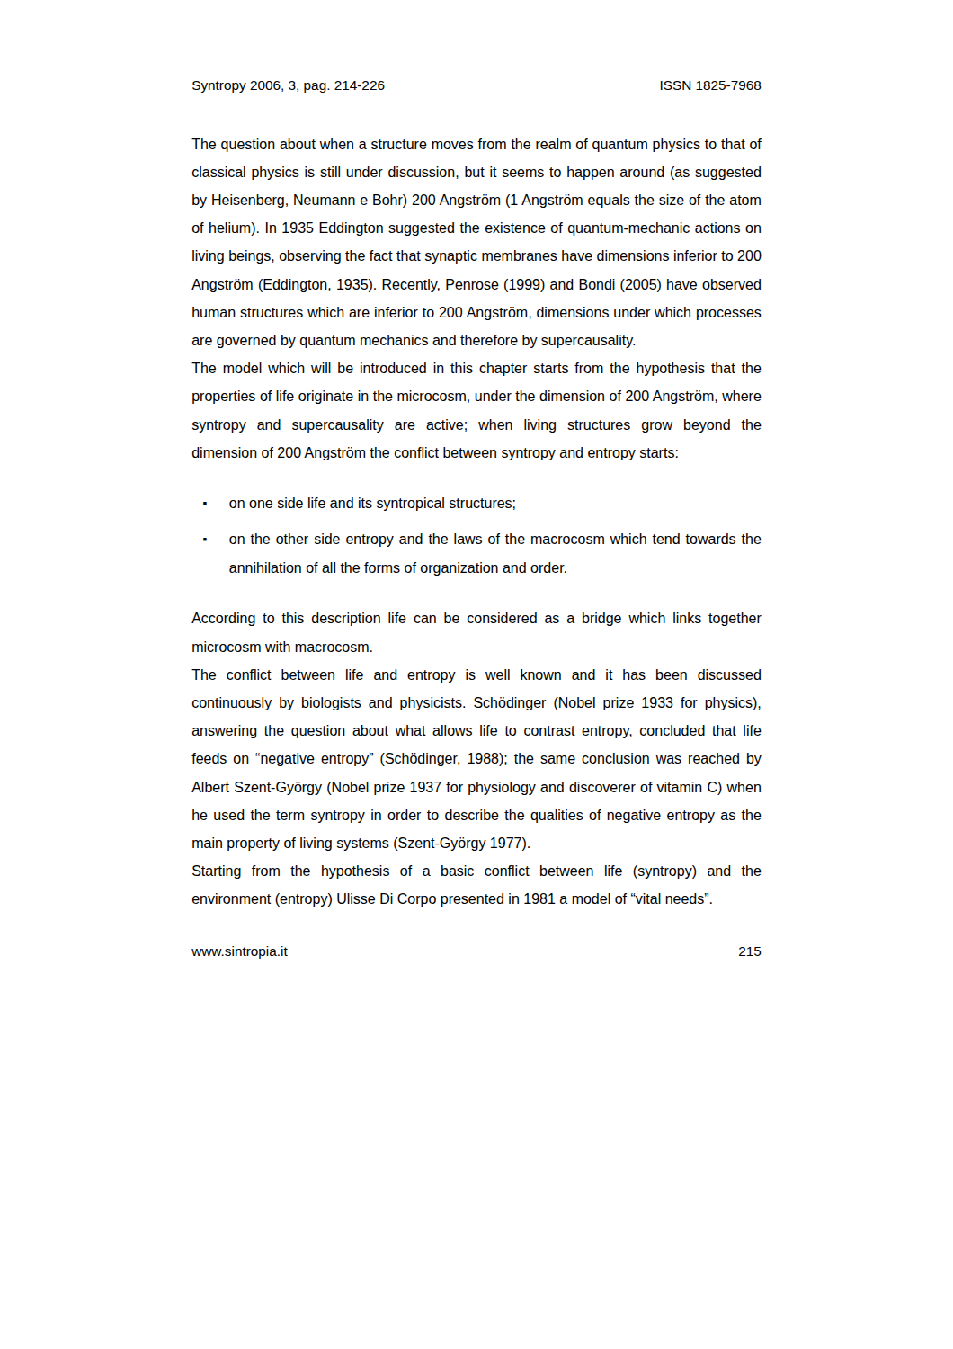Syntropy 2006, 3, pag. 214-226 ISSN 1825-7968
The question about when a structure moves from the realm of quantum physics to that of classical physics is still under discussion, but it seems to happen around (as suggested by Heisenberg, Neumann e Bohr) 200 Angström (1 Angström equals the size of the atom of helium). In 1935 Eddington suggested the existence of quantum-mechanic actions on living beings, observing the fact that synaptic membranes have dimensions inferior to 200 Angström (Eddington, 1935). Recently, Penrose (1999) and Bondi (2005) have observed human structures which are inferior to 200 Angström, dimensions under which processes are governed by quantum mechanics and therefore by supercausality.
The model which will be introduced in this chapter starts from the hypothesis that the properties of life originate in the microcosm, under the dimension of 200 Angström, where syntropy and supercausality are active; when living structures grow beyond the dimension of 200 Angström the conflict between syntropy and entropy starts:
on one side life and its syntropical structures;
on the other side entropy and the laws of the macrocosm which tend towards the annihilation of all the forms of organization and order.
According to this description life can be considered as a bridge which links together microcosm with macrocosm.
The conflict between life and entropy is well known and it has been discussed continuously by biologists and physicists. Schödinger (Nobel prize 1933 for physics), answering the question about what allows life to contrast entropy, concluded that life feeds on “negative entropy” (Schödinger, 1988); the same conclusion was reached by Albert Szent-György (Nobel prize 1937 for physiology and discoverer of vitamin C) when he used the term syntropy in order to describe the qualities of negative entropy as the main property of living systems (Szent-György 1977).
Starting from the hypothesis of a basic conflict between life (syntropy) and the environment (entropy) Ulisse Di Corpo presented in 1981 a model of “vital needs”.
www.sintropia.it 215